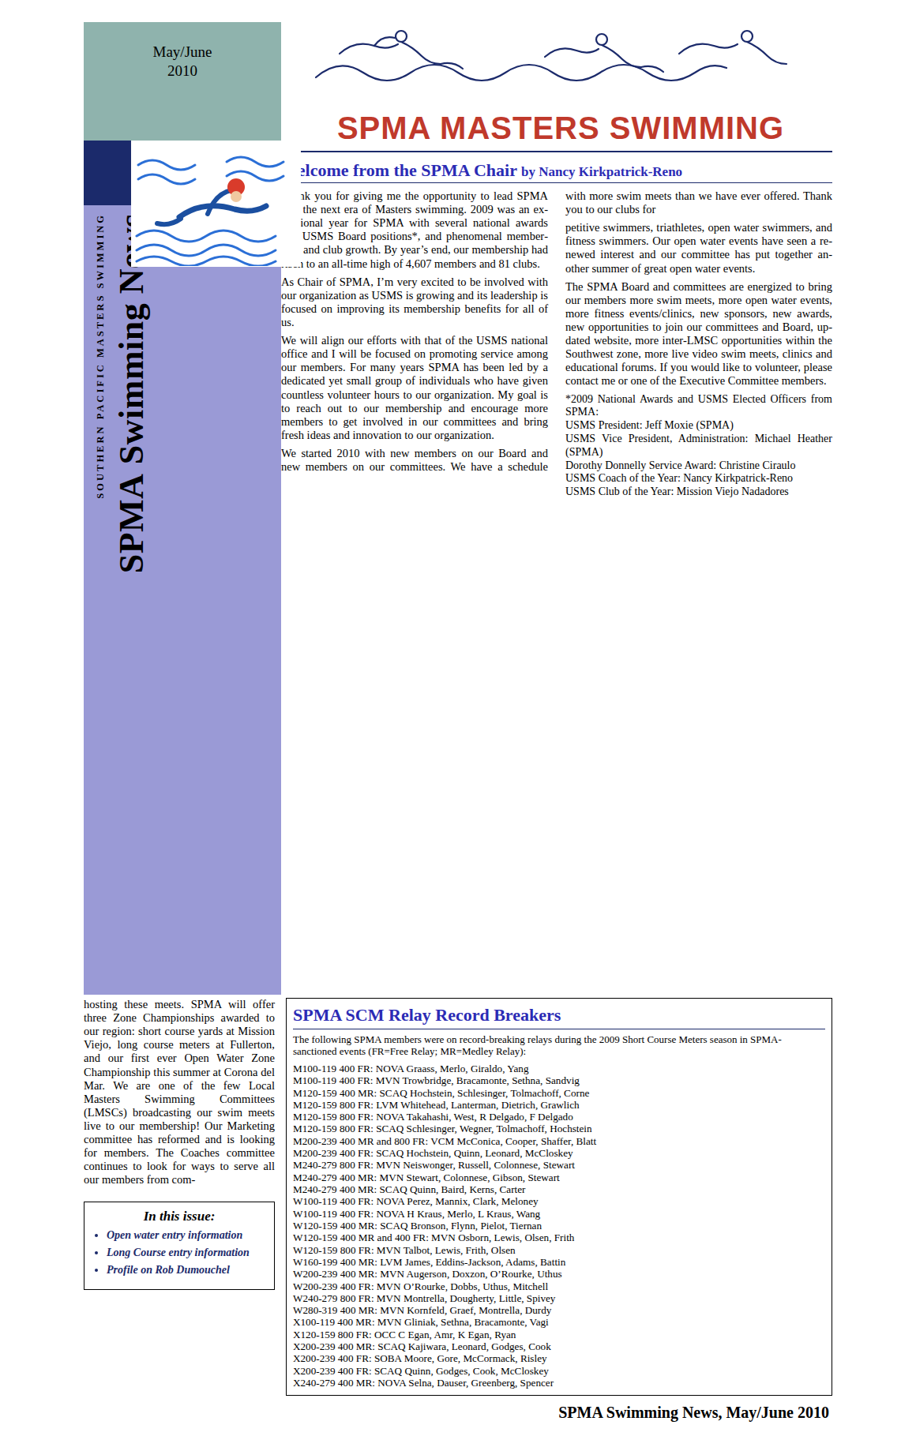May/June
2010
SOUTHERN PACIFIC MASTERS SWIMMING
SPMA Swimming News
SPMA MASTERS SWIMMING
Welcome from the SPMA Chair by Nancy Kirkpatrick-Reno
Thank you for giving me the opportunity to lead SPMA into the next era of Masters swimming. 2009 was an exceptional year for SPMA with several national awards and USMS Board positions*, and phenomenal membership and club growth. By year’s end, our membership had risen to an all-time high of 4,607 members and 81 clubs.
As Chair of SPMA, I’m very excited to be involved with our organization as USMS is growing and its leadership is focused on improving its membership benefits for all of us.
We will align our efforts with that of the USMS national office and I will be focused on promoting service among our members. For many years SPMA has been led by a dedicated yet small group of individuals who have given countless volunteer hours to our organization. My goal is to reach out to our membership and encourage more members to get involved in our committees and bring fresh ideas and innovation to our organization.
We started 2010 with new members on our Board and new members on our committees. We have a schedule with more swim meets than we have ever offered. Thank you to our clubs for
petitive swimmers, triathletes, open water swimmers, and fitness swimmers. Our open water events have seen a renewed interest and our committee has put together another summer of great open water events.
The SPMA Board and committees are energized to bring our members more swim meets, more open water events, more fitness events/clinics, new sponsors, new awards, new opportunities to join our committees and Board, updated website, more inter-LMSC opportunities within the Southwest zone, more live video swim meets, clinics and educational forums. If you would like to volunteer, please contact me or one of the Executive Committee members.
*2009 National Awards and USMS Elected Officers from SPMA:
USMS President: Jeff Moxie (SPMA)
USMS Vice President, Administration: Michael Heather (SPMA)
Dorothy Donnelly Service Award: Christine Ciraulo
USMS Coach of the Year: Nancy Kirkpatrick-Reno
USMS Club of the Year: Mission Viejo Nadadores
hosting these meets. SPMA will offer three Zone Championships awarded to our region: short course yards at Mission Viejo, long course meters at Fullerton, and our first ever Open Water Zone Championship this summer at Corona del Mar. We are one of the few Local Masters Swimming Committees (LMSCs) broadcasting our swim meets live to our membership! Our Marketing committee has reformed and is looking for members. The Coaches committee continues to look for ways to serve all our members from com-
In this issue:
Open water entry information
Long Course entry information
Profile on Rob Dumouchel
SPMA SCM Relay Record Breakers
The following SPMA members were on record-breaking relays during the 2009 Short Course Meters season in SPMA-sanctioned events (FR=Free Relay; MR=Medley Relay):
M100-119 400 FR: NOVA Graass, Merlo, Giraldo, Yang
M100-119 400 FR: MVN Trowbridge, Bracamonte, Sethna, Sandvig
M120-159 400 MR: SCAQ Hochstein, Schlesinger, Tolmachoff, Corne
M120-159 800 FR: LVM Whitehead, Lanterman, Dietrich, Grawlich
M120-159 800 FR: NOVA Takahashi, West, R Delgado, F Delgado
M120-159 800 FR: SCAQ Schlesinger, Wegner, Tolmachoff, Hochstein
M200-239 400 MR and 800 FR: VCM McConica, Cooper, Shaffer, Blatt
M200-239 400 FR: SCAQ Hochstein, Quinn, Leonard, McCloskey
M240-279 800 FR: MVN Neiswonger, Russell, Colonnese, Stewart
M240-279 400 MR: MVN Stewart, Colonnese, Gibson, Stewart
M240-279 400 MR: SCAQ Quinn, Baird, Kerns, Carter
W100-119 400 FR: NOVA Perez, Mannix, Clark, Meloney
W100-119 400 FR: NOVA H Kraus, Merlo, L Kraus, Wang
W120-159 400 MR: SCAQ Bronson, Flynn, Pielot, Tiernan
W120-159 400 MR and 400 FR: MVN Osborn, Lewis, Olsen, Frith
W120-159 800 FR: MVN Talbot, Lewis, Frith, Olsen
W160-199 400 MR: LVM James, Eddins-Jackson, Adams, Battin
W200-239 400 MR: MVN Augerson, Doxzon, O’Rourke, Uthus
W200-239 400 FR: MVN O’Rourke, Dobbs, Uthus, Mitchell
W240-279 800 FR: MVN Montrella, Dougherty, Little, Spivey
W280-319 400 MR: MVN Kornfeld, Graef, Montrella, Durdy
X100-119 400 MR: MVN Gliniak, Sethna, Bracamonte, Vagi
X120-159 800 FR: OCC C Egan, Amr, K Egan, Ryan
X200-239 400 MR: SCAQ Kajiwara, Leonard, Godges, Cook
X200-239 400 FR: SOBA Moore, Gore, McCormack, Risley
X200-239 400 FR: SCAQ Quinn, Godges, Cook, McCloskey
X240-279 400 MR: NOVA Selna, Dauser, Greenberg, Spencer
SPMA Swimming News, May/June 2010